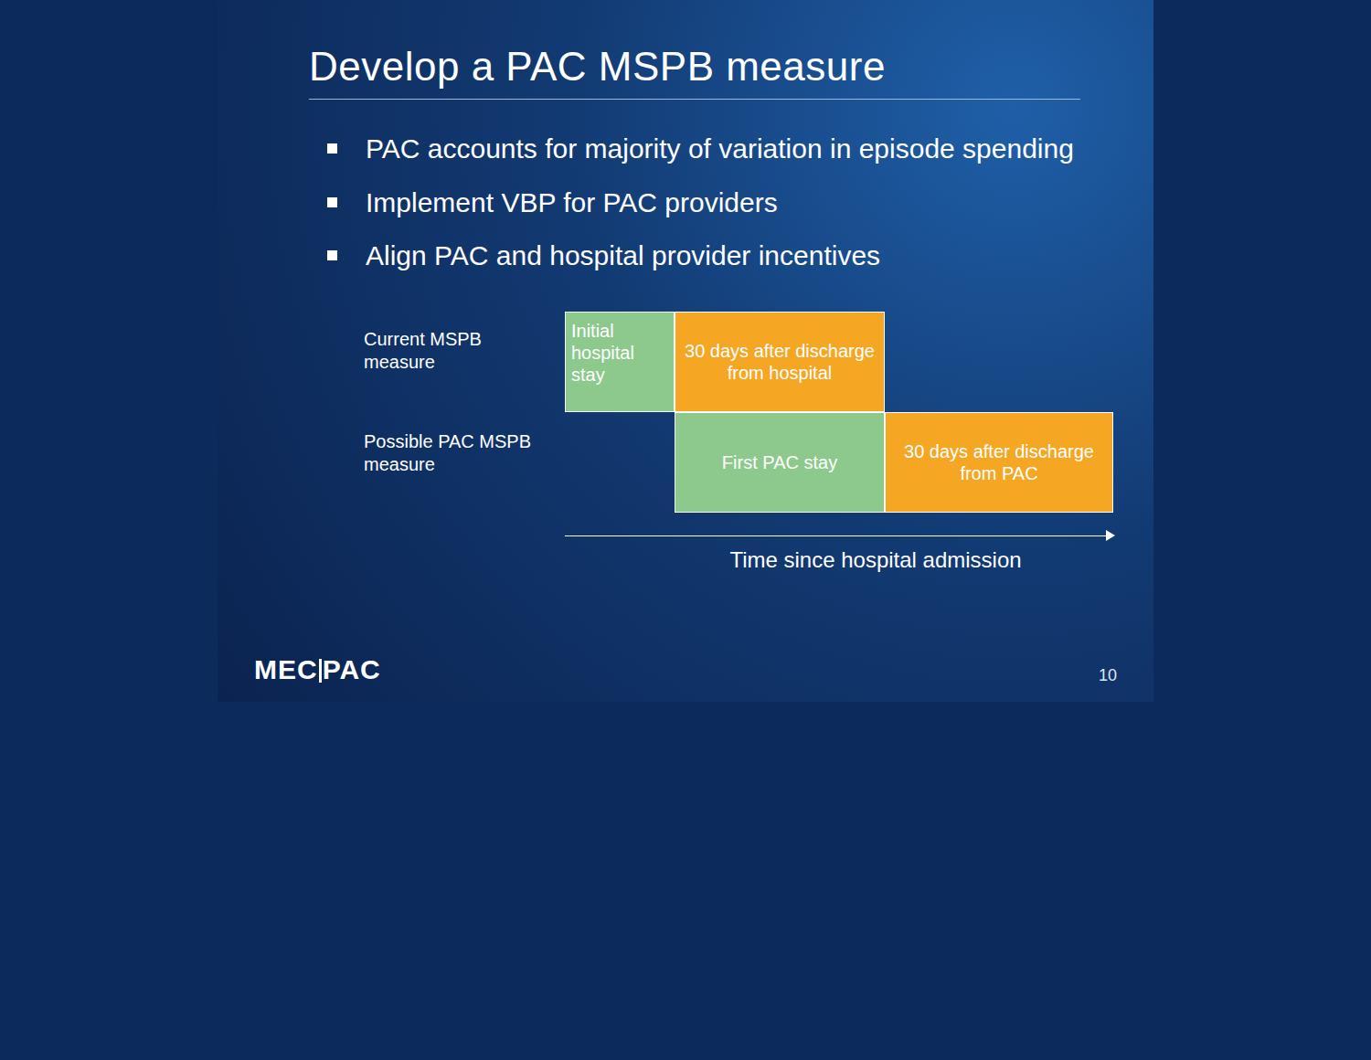Develop a PAC MSPB measure
PAC accounts for majority of variation in episode spending
Implement VBP for PAC providers
Align PAC and hospital provider incentives
Current MSPB measure
Possible PAC MSPB measure
Initial hospital stay
30 days after discharge from hospital
First PAC stay
30 days after discharge from PAC
Time since hospital admission
MEC PAC
10